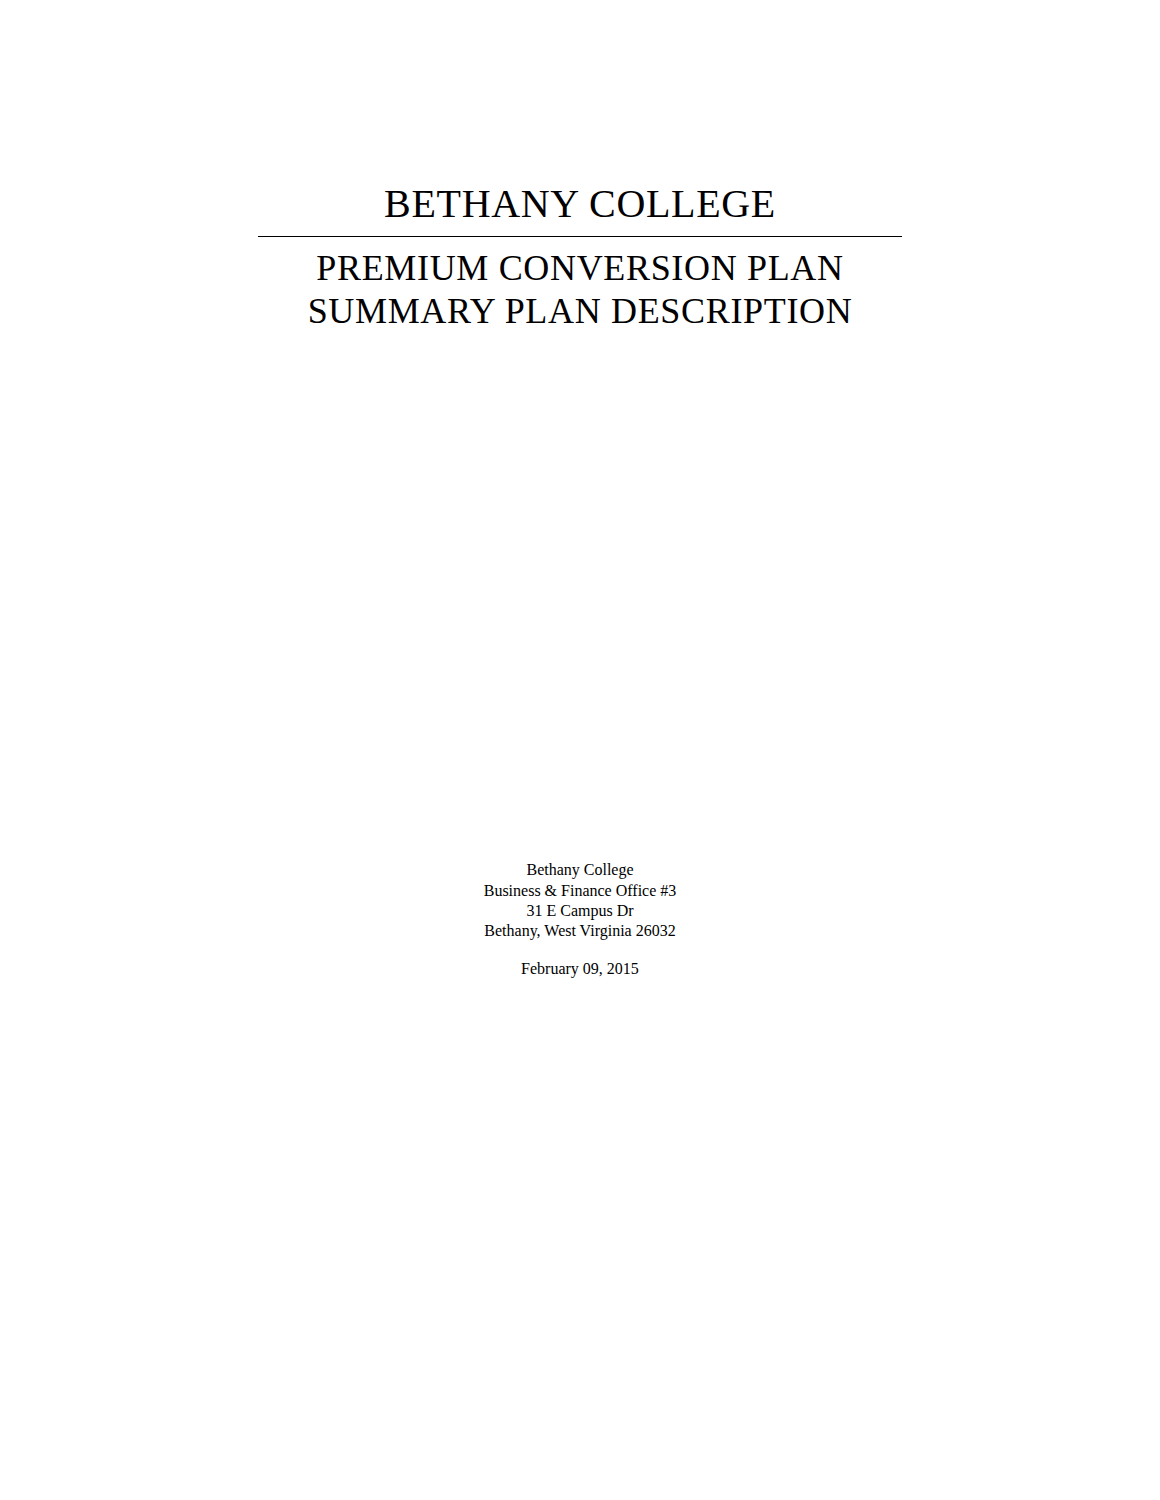BETHANY COLLEGE
PREMIUM CONVERSION PLAN
SUMMARY PLAN DESCRIPTION
Bethany College
Business & Finance Office #3
31 E Campus Dr
Bethany, West Virginia 26032
February 09, 2015